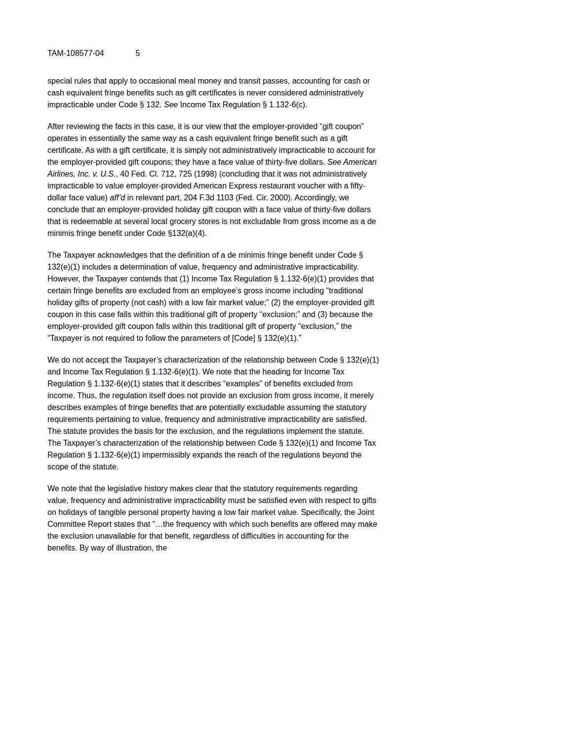TAM-108577-04 5
special rules that apply to occasional meal money and transit passes, accounting for cash or cash equivalent fringe benefits such as gift certificates is never considered administratively impracticable under Code § 132. See Income Tax Regulation § 1.132-6(c).
After reviewing the facts in this case, it is our view that the employer-provided “gift coupon” operates in essentially the same way as a cash equivalent fringe benefit such as a gift certificate. As with a gift certificate, it is simply not administratively impracticable to account for the employer-provided gift coupons; they have a face value of thirty-five dollars. See American Airlines, Inc. v. U.S., 40 Fed. Cl. 712, 725 (1998) (concluding that it was not administratively impracticable to value employer-provided American Express restaurant voucher with a fifty-dollar face value) aff’d in relevant part, 204 F.3d 1103 (Fed. Cir. 2000). Accordingly, we conclude that an employer-provided holiday gift coupon with a face value of thirty-five dollars that is redeemable at several local grocery stores is not excludable from gross income as a de minimis fringe benefit under Code §132(a)(4).
The Taxpayer acknowledges that the definition of a de minimis fringe benefit under Code § 132(e)(1) includes a determination of value, frequency and administrative impracticability. However, the Taxpayer contends that (1) Income Tax Regulation § 1.132-6(e)(1) provides that certain fringe benefits are excluded from an employee’s gross income including “traditional holiday gifts of property (not cash) with a low fair market value;” (2) the employer-provided gift coupon in this case falls within this traditional gift of property “exclusion;” and (3) because the employer-provided gift coupon falls within this traditional gift of property “exclusion,” the “Taxpayer is not required to follow the parameters of [Code] § 132(e)(1).”
We do not accept the Taxpayer’s characterization of the relationship between Code § 132(e)(1) and Income Tax Regulation § 1.132-6(e)(1). We note that the heading for Income Tax Regulation § 1.132-6(e)(1) states that it describes “examples” of benefits excluded from income. Thus, the regulation itself does not provide an exclusion from gross income, it merely describes examples of fringe benefits that are potentially excludable assuming the statutory requirements pertaining to value, frequency and administrative impracticability are satisfied. The statute provides the basis for the exclusion, and the regulations implement the statute. The Taxpayer’s characterization of the relationship between Code § 132(e)(1) and Income Tax Regulation § 1.132-6(e)(1) impermissibly expands the reach of the regulations beyond the scope of the statute.
We note that the legislative history makes clear that the statutory requirements regarding value, frequency and administrative impracticability must be satisfied even with respect to gifts on holidays of tangible personal property having a low fair market value. Specifically, the Joint Committee Report states that “…the frequency with which such benefits are offered may make the exclusion unavailable for that benefit, regardless of difficulties in accounting for the benefits. By way of illustration, the